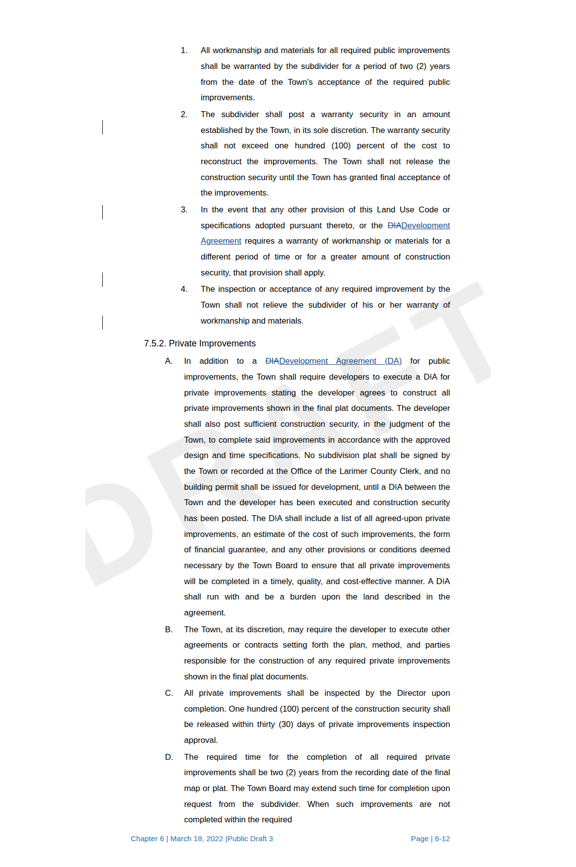DRAFT
1. All workmanship and materials for all required public improvements shall be warranted by the subdivider for a period of two (2) years from the date of the Town's acceptance of the required public improvements.
2. The subdivider shall post a warranty security in an amount established by the Town, in its sole discretion. The warranty security shall not exceed one hundred (100) percent of the cost to reconstruct the improvements. The Town shall not release the construction security until the Town has granted final acceptance of the improvements.
3. In the event that any other provision of this Land Use Code or specifications adopted pursuant thereto, or the DIA Development Agreement requires a warranty of workmanship or materials for a different period of time or for a greater amount of construction security, that provision shall apply.
4. The inspection or acceptance of any required improvement by the Town shall not relieve the subdivider of his or her warranty of workmanship and materials.
7.5.2. Private Improvements
A. In addition to a DIA Development Agreement (DA) for public improvements, the Town shall require developers to execute a DIA for private improvements stating the developer agrees to construct all private improvements shown in the final plat documents. The developer shall also post sufficient construction security, in the judgment of the Town, to complete said improvements in accordance with the approved design and time specifications. No subdivision plat shall be signed by the Town or recorded at the Office of the Larimer County Clerk, and no building permit shall be issued for development, until a DIA between the Town and the developer has been executed and construction security has been posted. The DIA shall include a list of all agreed-upon private improvements, an estimate of the cost of such improvements, the form of financial guarantee, and any other provisions or conditions deemed necessary by the Town Board to ensure that all private improvements will be completed in a timely, quality, and cost-effective manner. A DIA shall run with and be a burden upon the land described in the agreement.
B. The Town, at its discretion, may require the developer to execute other agreements or contracts setting forth the plan, method, and parties responsible for the construction of any required private improvements shown in the final plat documents.
C. All private improvements shall be inspected by the Director upon completion. One hundred (100) percent of the construction security shall be released within thirty (30) days of private improvements inspection approval.
D. The required time for the completion of all required private improvements shall be two (2) years from the recording date of the final map or plat. The Town Board may extend such time for completion upon request from the subdivider. When such improvements are not completed within the required
Chapter 6 | March 18, 2022 |Public Draft 3
Page | 6-12